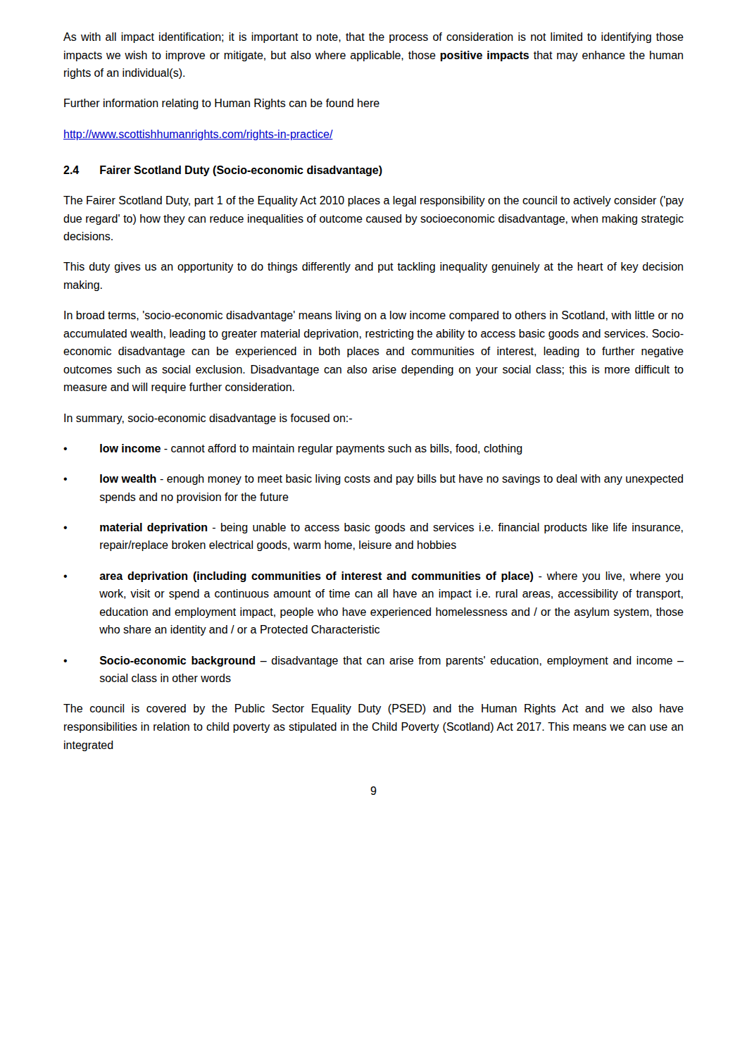As with all impact identification; it is important to note, that the process of consideration is not limited to identifying those impacts we wish to improve or mitigate, but also where applicable, those positive impacts that may enhance the human rights of an individual(s).
Further information relating to Human Rights can be found here
http://www.scottishhumanrights.com/rights-in-practice/
2.4 Fairer Scotland Duty (Socio-economic disadvantage)
The Fairer Scotland Duty, part 1 of the Equality Act 2010 places a legal responsibility on the council to actively consider ('pay due regard' to) how they can reduce inequalities of outcome caused by socioeconomic disadvantage, when making strategic decisions.
This duty gives us an opportunity to do things differently and put tackling inequality genuinely at the heart of key decision making.
In broad terms, 'socio-economic disadvantage' means living on a low income compared to others in Scotland, with little or no accumulated wealth, leading to greater material deprivation, restricting the ability to access basic goods and services. Socio-economic disadvantage can be experienced in both places and communities of interest, leading to further negative outcomes such as social exclusion. Disadvantage can also arise depending on your social class; this is more difficult to measure and will require further consideration.
In summary, socio-economic disadvantage is focused on:-
• low income - cannot afford to maintain regular payments such as bills, food, clothing
• low wealth - enough money to meet basic living costs and pay bills but have no savings to deal with any unexpected spends and no provision for the future
• material deprivation - being unable to access basic goods and services i.e. financial products like life insurance, repair/replace broken electrical goods, warm home, leisure and hobbies
• area deprivation (including communities of interest and communities of place) - where you live, where you work, visit or spend a continuous amount of time can all have an impact i.e. rural areas, accessibility of transport, education and employment impact, people who have experienced homelessness and / or the asylum system, those who share an identity and / or a Protected Characteristic
• Socio-economic background – disadvantage that can arise from parents' education, employment and income – social class in other words
The council is covered by the Public Sector Equality Duty (PSED) and the Human Rights Act and we also have responsibilities in relation to child poverty as stipulated in the Child Poverty (Scotland) Act 2017. This means we can use an integrated
9